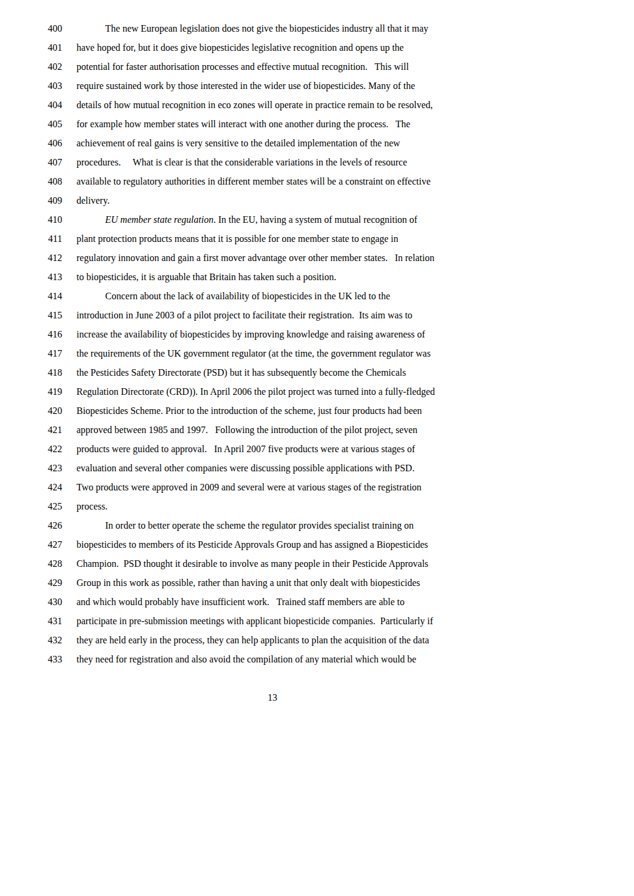400 The new European legislation does not give the biopesticides industry all that it may
401 have hoped for, but it does give biopesticides legislative recognition and opens up the
402 potential for faster authorisation processes and effective mutual recognition. This will
403 require sustained work by those interested in the wider use of biopesticides. Many of the
404 details of how mutual recognition in eco zones will operate in practice remain to be resolved,
405 for example how member states will interact with one another during the process. The
406 achievement of real gains is very sensitive to the detailed implementation of the new
407 procedures. What is clear is that the considerable variations in the levels of resource
408 available to regulatory authorities in different member states will be a constraint on effective
409 delivery.
410 EU member state regulation. In the EU, having a system of mutual recognition of
411 plant protection products means that it is possible for one member state to engage in
412 regulatory innovation and gain a first mover advantage over other member states. In relation
413 to biopesticides, it is arguable that Britain has taken such a position.
414 Concern about the lack of availability of biopesticides in the UK led to the
415 introduction in June 2003 of a pilot project to facilitate their registration. Its aim was to
416 increase the availability of biopesticides by improving knowledge and raising awareness of
417 the requirements of the UK government regulator (at the time, the government regulator was
418 the Pesticides Safety Directorate (PSD) but it has subsequently become the Chemicals
419 Regulation Directorate (CRD)). In April 2006 the pilot project was turned into a fully-fledged
420 Biopesticides Scheme. Prior to the introduction of the scheme, just four products had been
421 approved between 1985 and 1997. Following the introduction of the pilot project, seven
422 products were guided to approval. In April 2007 five products were at various stages of
423 evaluation and several other companies were discussing possible applications with PSD.
424 Two products were approved in 2009 and several were at various stages of the registration
425 process.
426 In order to better operate the scheme the regulator provides specialist training on
427 biopesticides to members of its Pesticide Approvals Group and has assigned a Biopesticides
428 Champion. PSD thought it desirable to involve as many people in their Pesticide Approvals
429 Group in this work as possible, rather than having a unit that only dealt with biopesticides
430 and which would probably have insufficient work. Trained staff members are able to
431 participate in pre-submission meetings with applicant biopesticide companies. Particularly if
432 they are held early in the process, they can help applicants to plan the acquisition of the data
433 they need for registration and also avoid the compilation of any material which would be
13